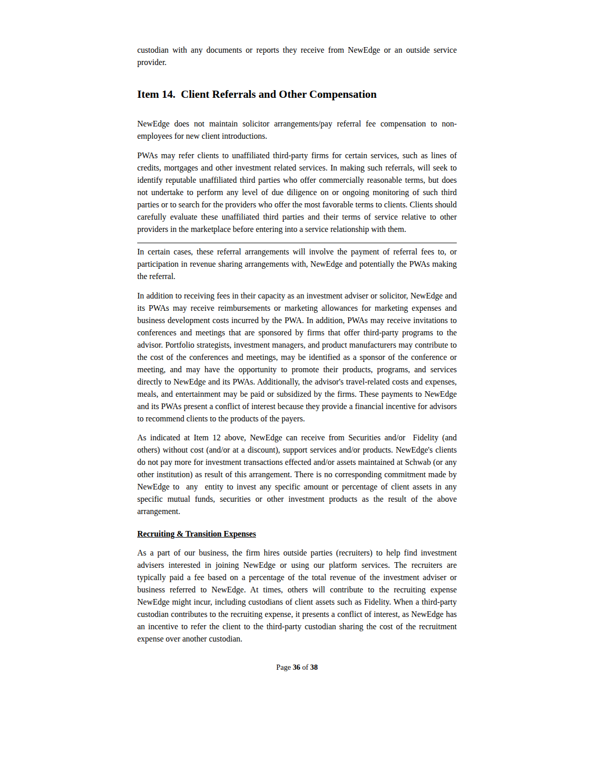custodian with any documents or reports they receive from NewEdge or an outside service provider.
Item 14. Client Referrals and Other Compensation
NewEdge does not maintain solicitor arrangements/pay referral fee compensation to non-employees for new client introductions.
PWAs may refer clients to unaffiliated third-party firms for certain services, such as lines of credits, mortgages and other investment related services. In making such referrals, will seek to identify reputable unaffiliated third parties who offer commercially reasonable terms, but does not undertake to perform any level of due diligence on or ongoing monitoring of such third parties or to search for the providers who offer the most favorable terms to clients. Clients should carefully evaluate these unaffiliated third parties and their terms of service relative to other providers in the marketplace before entering into a service relationship with them.
In certain cases, these referral arrangements will involve the payment of referral fees to, or participation in revenue sharing arrangements with, NewEdge and potentially the PWAs making the referral.
In addition to receiving fees in their capacity as an investment adviser or solicitor, NewEdge and its PWAs may receive reimbursements or marketing allowances for marketing expenses and business development costs incurred by the PWA. In addition, PWAs may receive invitations to conferences and meetings that are sponsored by firms that offer third-party programs to the advisor. Portfolio strategists, investment managers, and product manufacturers may contribute to the cost of the conferences and meetings, may be identified as a sponsor of the conference or meeting, and may have the opportunity to promote their products, programs, and services directly to NewEdge and its PWAs. Additionally, the advisor's travel-related costs and expenses, meals, and entertainment may be paid or subsidized by the firms. These payments to NewEdge and its PWAs present a conflict of interest because they provide a financial incentive for advisors to recommend clients to the products of the payers.
As indicated at Item 12 above, NewEdge can receive from Securities and/or Fidelity (and others) without cost (and/or at a discount), support services and/or products. NewEdge's clients do not pay more for investment transactions effected and/or assets maintained at Schwab (or any other institution) as result of this arrangement. There is no corresponding commitment made by NewEdge to any entity to invest any specific amount or percentage of client assets in any specific mutual funds, securities or other investment products as the result of the above arrangement.
Recruiting & Transition Expenses
As a part of our business, the firm hires outside parties (recruiters) to help find investment advisers interested in joining NewEdge or using our platform services. The recruiters are typically paid a fee based on a percentage of the total revenue of the investment adviser or business referred to NewEdge. At times, others will contribute to the recruiting expense NewEdge might incur, including custodians of client assets such as Fidelity. When a third-party custodian contributes to the recruiting expense, it presents a conflict of interest, as NewEdge has an incentive to refer the client to the third-party custodian sharing the cost of the recruitment expense over another custodian.
Page 36 of 38